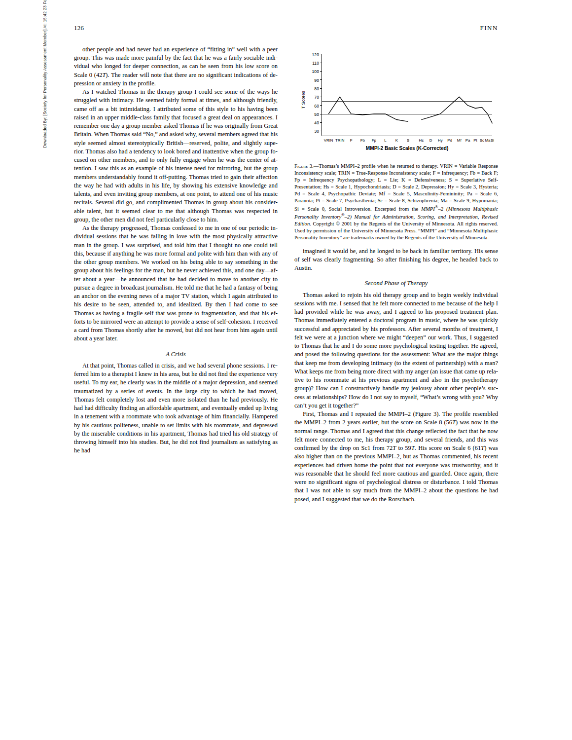Downloaded By: [Society for Personality Assessment Member] At: 15:42 23 February 2011
126 FINN
other people and had never had an experience of “fitting in” well with a peer group. This was made more painful by the fact that he was a fairly sociable individual who longed for deeper connection, as can be seen from his low score on Scale 0 (42T). The reader will note that there are no significant indications of depression or anxiety in the profile.
As I watched Thomas in the therapy group I could see some of the ways he struggled with intimacy. He seemed fairly formal at times, and although friendly, came off as a bit intimidating. I attributed some of this style to his having been raised in an upper middle-class family that focused a great deal on appearances. I remember one day a group member asked Thomas if he was originally from Great Britain. When Thomas said “No,” and asked why, several members agreed that his style seemed almost stereotypically British—reserved, polite, and slightly superior. Thomas also had a tendency to look bored and inattentive when the group focused on other members, and to only fully engage when he was the center of attention. I saw this as an example of his intense need for mirroring, but the group members understandably found it off-putting. Thomas tried to gain their affection the way he had with adults in his life, by showing his extensive knowledge and talents, and even inviting group members, at one point, to attend one of his music recitals. Several did go, and complimented Thomas in group about his considerable talent, but it seemed clear to me that although Thomas was respected in group, the other men did not feel particularly close to him.
As the therapy progressed, Thomas confessed to me in one of our periodic individual sessions that he was falling in love with the most physically attractive man in the group. I was surprised, and told him that I thought no one could tell this, because if anything he was more formal and polite with him than with any of the other group members. We worked on his being able to say something in the group about his feelings for the man, but he never achieved this, and one day—after about a year—he announced that he had decided to move to another city to pursue a degree in broadcast journalism. He told me that he had a fantasy of being an anchor on the evening news of a major TV station, which I again attributed to his desire to be seen, attended to, and idealized. By then I had come to see Thomas as having a fragile self that was prone to fragmentation, and that his efforts to be mirrored were an attempt to provide a sense of self-cohesion. I received a card from Thomas shortly after he moved, but did not hear from him again until about a year later.
A Crisis
At that point, Thomas called in crisis, and we had several phone sessions. I referred him to a therapist I knew in his area, but he did not find the experience very useful. To my ear, he clearly was in the middle of a major depression, and seemed traumatized by a series of events. In the large city to which he had moved, Thomas felt completely lost and even more isolated than he had previously. He had had difficulty finding an affordable apartment, and eventually ended up living in a tenement with a roommate who took advantage of him financially. Hampered by his cautious politeness, unable to set limits with his roommate, and depressed by the miserable conditions in his apartment, Thomas had tried his old strategy of throwing himself into his studies. But, he did not find journalism as satisfying as he had
120 110 100 90 80 70 60 50 40 30 T Scores VRIN TRIN F Fb Fp L K S Hs D Hy Pd Mf Pa Pt Sc Ma Si MMPI-2 Basic Scales (K-Corrected)
Figure 3.—Thomas’s MMPI–2 profile when he returned to therapy. VRIN = Variable Response Inconsistency scale; TRIN = True-Response Inconsistency scale; F = Infrequency; Fb = Back F; Fp = Infrequency Psychopathology; L = Lie; K = Defensiveness; S = Superlative Self-Presentation; Hs = Scale 1, Hypochondriasis; D = Scale 2, Depression; Hy = Scale 3, Hysteria; Pd = Scale 4, Psychopathic Deviate; Mf = Scale 5, Masculinity-Femininity; Pa = Scale 6, Paranoia; Pt = Scale 7, Psychasthenia; Sc = Scale 8, Schizophrenia; Ma = Scale 9, Hypomania; Si = Scale 0, Social Introversion. Excerpted from the MMPI®–2 (Minnesota Multiphasic Personality Inventory®–2) Manual for Administration, Scoring, and Interpretation, Revised Edition. Copyright © 2001 by the Regents of the University of Minnesota. All rights reserved. Used by permission of the University of Minnesota Press. “MMPI” and “Minnesota Multiphasic Personality Inventory” are trademarks owned by the Regents of the University of Minnesota.
imagined it would be, and he longed to be back in familiar territory. His sense of self was clearly fragmenting. So after finishing his degree, he headed back to Austin.
Second Phase of Therapy
Thomas asked to rejoin his old therapy group and to begin weekly individual sessions with me. I sensed that he felt more connected to me because of the help I had provided while he was away, and I agreed to his proposed treatment plan. Thomas immediately entered a doctoral program in music, where he was quickly successful and appreciated by his professors. After several months of treatment, I felt we were at a junction where we might “deepen” our work. Thus, I suggested to Thomas that he and I do some more psychological testing together. He agreed, and posed the following questions for the assessment: What are the major things that keep me from developing intimacy (to the extent of partnership) with a man? What keeps me from being more direct with my anger (an issue that came up relative to his roommate at his previous apartment and also in the psychotherapy group)? How can I constructively handle my jealousy about other people’s success at relationships? How do I not say to myself, “What’s wrong with you? Why can’t you get it together?”
First, Thomas and I repeated the MMPI–2 (Figure 3). The profile resembled the MMPI–2 from 2 years earlier, but the score on Scale 8 (56T) was now in the normal range. Thomas and I agreed that this change reflected the fact that he now felt more connected to me, his therapy group, and several friends, and this was confirmed by the drop on Sc1 from 72T to 59T. His score on Scale 6 (61T) was also higher than on the previous MMPI–2, but as Thomas commented, his recent experiences had driven home the point that not everyone was trustworthy, and it was reasonable that he should feel more cautious and guarded. Once again, there were no significant signs of psychological distress or disturbance. I told Thomas that I was not able to say much from the MMPI–2 about the questions he had posed, and I suggested that we do the Rorschach.